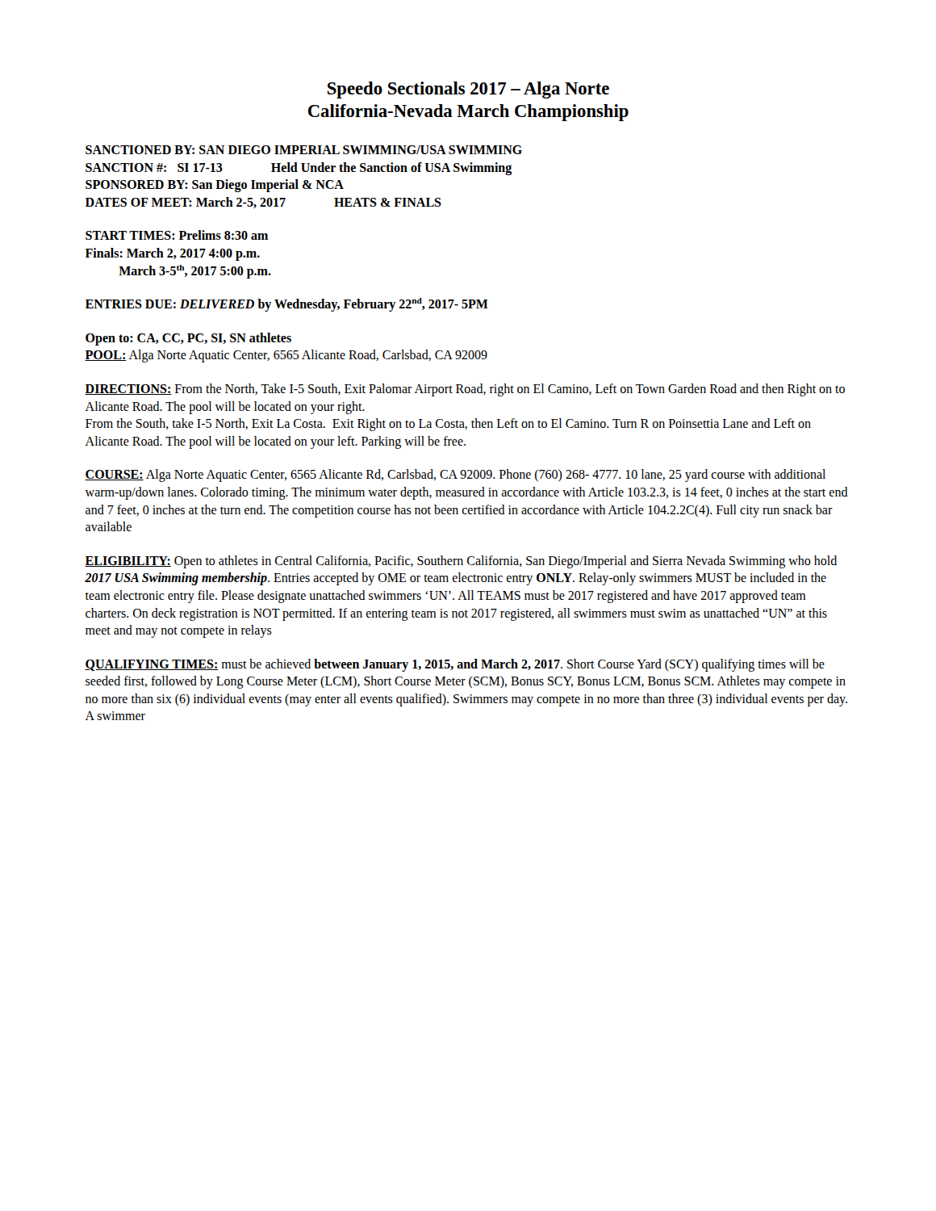Speedo Sectionals 2017 – Alga Norte
California-Nevada March Championship
SANCTIONED BY: SAN DIEGO IMPERIAL SWIMMING/USA SWIMMING
SANCTION #: SI 17-13 Held Under the Sanction of USA Swimming
SPONSORED BY: San Diego Imperial & NCA
DATES OF MEET: March 2-5, 2017 HEATS & FINALS
START TIMES: Prelims 8:30 am
Finals: March 2, 2017 4:00 p.m.
March 3-5th, 2017 5:00 p.m.
ENTRIES DUE: DELIVERED by Wednesday, February 22nd, 2017- 5PM
Open to: CA, CC, PC, SI, SN athletes
POOL: Alga Norte Aquatic Center, 6565 Alicante Road, Carlsbad, CA 92009
DIRECTIONS: From the North, Take I-5 South, Exit Palomar Airport Road, right on El Camino, Left on Town Garden Road and then Right on to Alicante Road. The pool will be located on your right.
From the South, take I-5 North, Exit La Costa. Exit Right on to La Costa, then Left on to El Camino. Turn R on Poinsettia Lane and Left on Alicante Road. The pool will be located on your left. Parking will be free.
COURSE: Alga Norte Aquatic Center, 6565 Alicante Rd, Carlsbad, CA 92009. Phone (760) 268- 4777. 10 lane, 25 yard course with additional warm-up/down lanes. Colorado timing. The minimum water depth, measured in accordance with Article 103.2.3, is 14 feet, 0 inches at the start end and 7 feet, 0 inches at the turn end. The competition course has not been certified in accordance with Article 104.2.2C(4). Full city run snack bar available
ELIGIBILITY: Open to athletes in Central California, Pacific, Southern California, San Diego/Imperial and Sierra Nevada Swimming who hold 2017 USA Swimming membership. Entries accepted by OME or team electronic entry ONLY. Relay-only swimmers MUST be included in the team electronic entry file. Please designate unattached swimmers ‘UN’. All TEAMS must be 2017 registered and have 2017 approved team charters. On deck registration is NOT permitted. If an entering team is not 2017 registered, all swimmers must swim as unattached “UN” at this meet and may not compete in relays
QUALIFYING TIMES: must be achieved between January 1, 2015, and March 2, 2017. Short Course Yard (SCY) qualifying times will be seeded first, followed by Long Course Meter (LCM), Short Course Meter (SCM), Bonus SCY, Bonus LCM, Bonus SCM. Athletes may compete in no more than six (6) individual events (may enter all events qualified). Swimmers may compete in no more than three (3) individual events per day. A swimmer